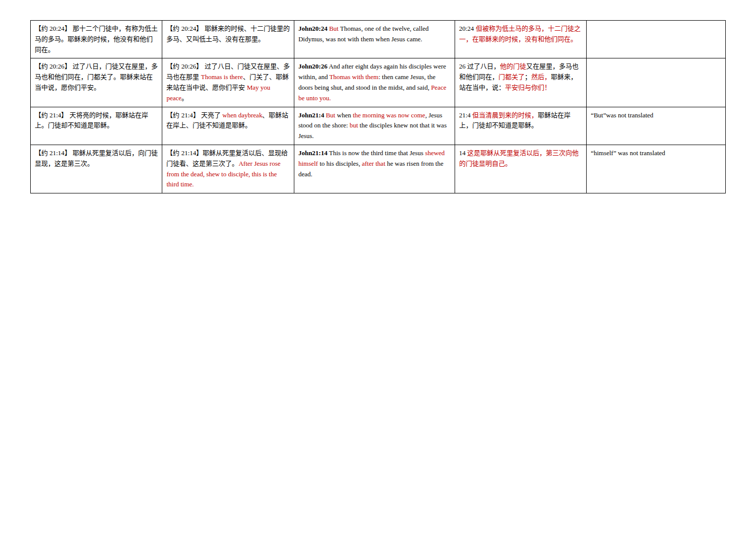| 【约 20:24】 那十二个门徒中，有称为低土马的多马。耶稣来的时候，他没有和他们同在。 | 【约 20:24】 耶稣来的时候、十二门徒里的多马、又叫低土马、没有在那里。 | John20:24 But Thomas, one of the twelve, called Didymus, was not with them when Jesus came. | 20:24 但被称为低土马的多马，十二门徒之一，在耶稣来的时候，没有和他们同在。 | |
| 【约 20:26】 过了八日，门徒又在屋里，多马也和他们同在，门都关了。耶稣来站在当中说，愿你们平安。 | 【约 20:26】 过了八日、门徒又在屋里、多马也在那里 Thomas is there 、门关了、耶稣来站在当中说、愿你们平安 May you peace 。 | John20:26 And after eight days again his disciples were within, and Thomas with them : then came Jesus, the doors being shut, and stood in the midst, and said, Peace be unto you. | 26 过了八日， 他的门徒 又在屋里，多马也和他们同在， 门都关了 ； 然后， 耶稣来，站在当中，说： 平安归与你们！ | |
| 【约 21:4】 天将亮的时候，耶稣站在岸上。门徒却不知道是耶稣。 | 【约 21:4】 天亮了 when daybreak 、耶稣站在岸上、门徒不知道是耶稣。 | John21:4 But when the morning was now come , Jesus stood on the shore: but the disciples knew not that it was Jesus. | 21:4 但当清晨到来的时候， 耶稣站在岸上，门徒却不知道是耶稣。 | “But”was not translated |
| 【约 21:14】 耶稣从死里复活以后，向门徒显现，这是第三次。 | 【约 21:14】耶稣从死里复活以后、显现给门徒看、这是第三次了。 After Jesus rose from the dead, shew to disciple, this is the third time. | John21:14 This is now the third time that Jesus shewed himself to his disciples, after that he was risen from the dead. | 14 这是耶稣从死里复活以后，第三次向他的门徒显明自己。 | “himself” was not translated |